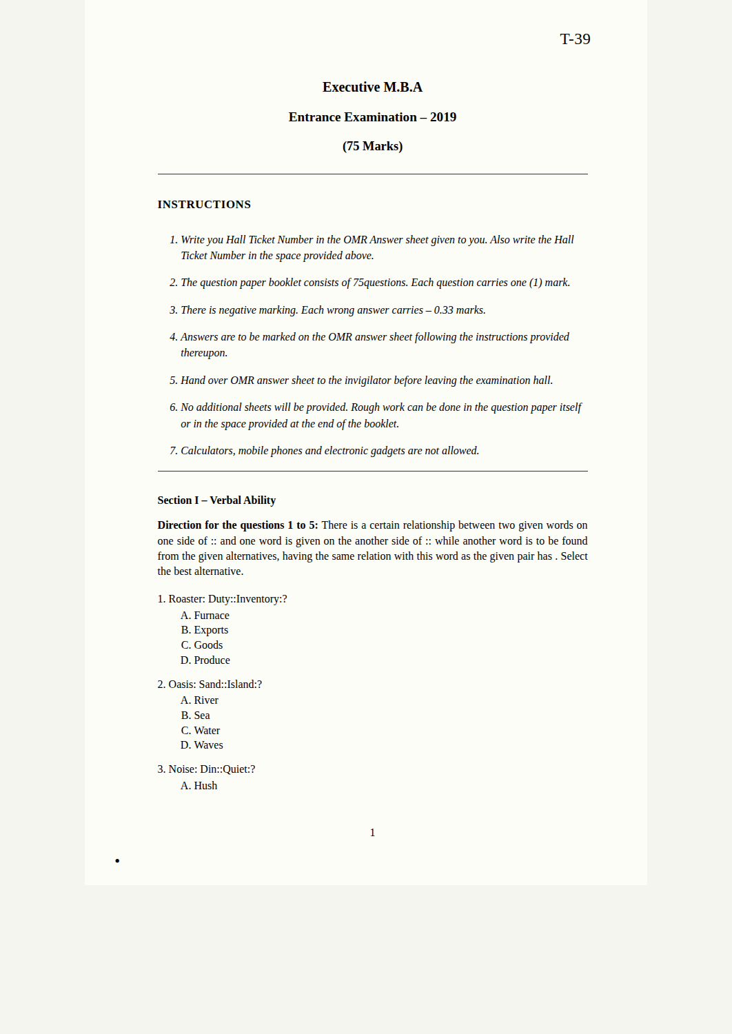T-39
Executive M.B.A
Entrance Examination – 2019
(75 Marks)
INSTRUCTIONS
Write you Hall Ticket Number in the OMR Answer sheet given to you. Also write the Hall Ticket Number in the space provided above.
The question paper booklet consists of 75questions. Each question carries one (1) mark.
There is negative marking. Each wrong answer carries – 0.33 marks.
Answers are to be marked on the OMR answer sheet following the instructions provided thereupon.
Hand over OMR answer sheet to the invigilator before leaving the examination hall.
No additional sheets will be provided. Rough work can be done in the question paper itself or in the space provided at the end of the booklet.
Calculators, mobile phones and electronic gadgets are not allowed.
Section I – Verbal Ability
Direction for the questions 1 to 5: There is a certain relationship between two given words on one side of :: and one word is given on the another side of :: while another word is to be found from the given alternatives, having the same relation with this word as the given pair has . Select the best alternative.
1. Roaster: Duty::Inventory:?
Furnace
Exports
Goods
Produce
2. Oasis: Sand::Island:?
River
Sea
Water
Waves
3. Noise: Din::Quiet:?
Hush
1
•